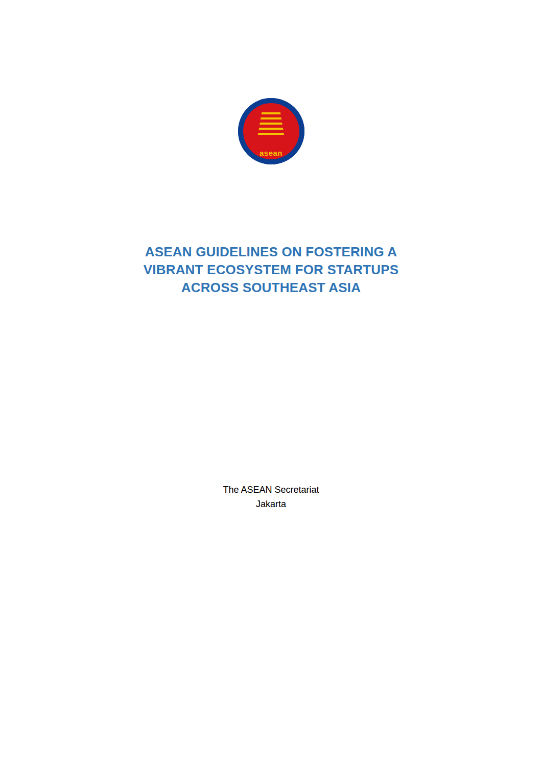asean
ASEAN Guidelines on Fostering a Vibrant Ecosystem for Startups Across Southeast Asia
The ASEAN Secretariat
Jakarta